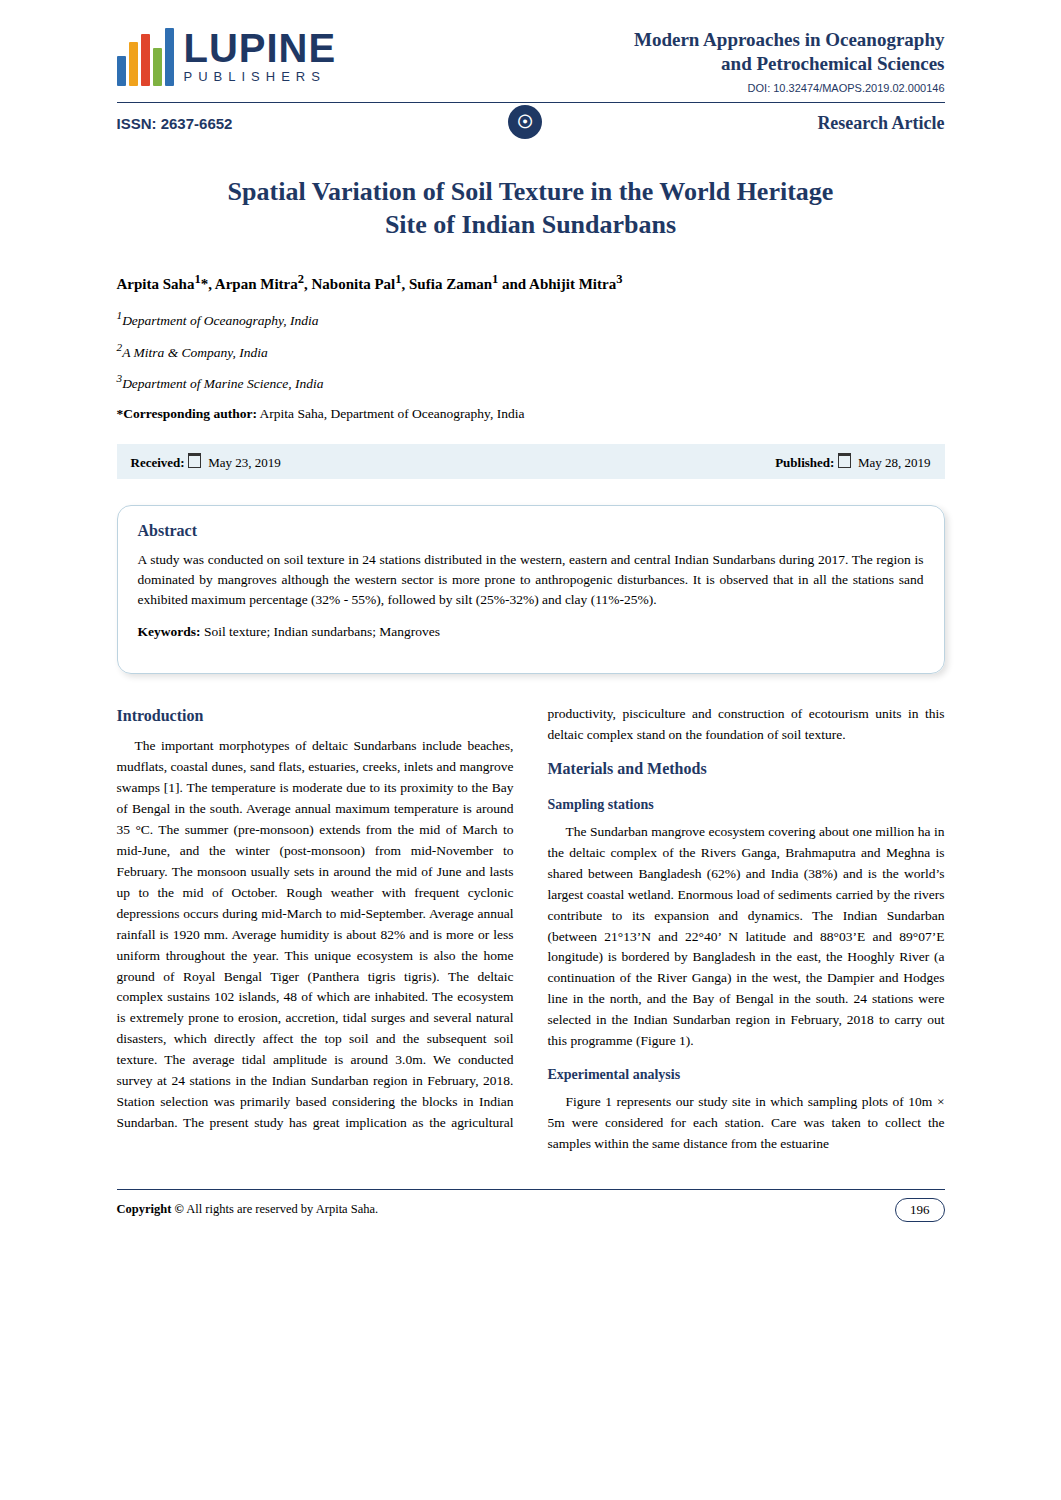LUPINE
PUBLISHERS
Modern Approaches in Oceanography
and Petrochemical Sciences
DOI: 10.32474/MAOPS.2019.02.000146
ISSN: 2637-6652
☉
Research Article
Spatial Variation of Soil Texture in the World Heritage
Site of Indian Sundarbans
Arpita Saha1*, Arpan Mitra2, Nabonita Pal1, Sufia Zaman1 and Abhijit Mitra3
1Department of Oceanography, India
2A Mitra & Company, India
3Department of Marine Science, India
*Corresponding author: Arpita Saha, Department of Oceanography, India
Received: May 23, 2019
Published: May 28, 2019
Abstract
A study was conducted on soil texture in 24 stations distributed in the western, eastern and central Indian Sundarbans during 2017. The region is dominated by mangroves although the western sector is more prone to anthropogenic disturbances. It is observed that in all the stations sand exhibited maximum percentage (32% - 55%), followed by silt (25%-32%) and clay (11%-25%).
Keywords: Soil texture; Indian sundarbans; Mangroves
Introduction
The important morphotypes of deltaic Sundarbans include beaches, mudflats, coastal dunes, sand flats, estuaries, creeks, inlets and mangrove swamps [1]. The temperature is moderate due to its proximity to the Bay of Bengal in the south. Average annual maximum temperature is around 35 °C. The summer (pre-monsoon) extends from the mid of March to mid-June, and the winter (post-monsoon) from mid-November to February. The monsoon usually sets in around the mid of June and lasts up to the mid of October. Rough weather with frequent cyclonic depressions occurs during mid-March to mid-September. Average annual rainfall is 1920 mm. Average humidity is about 82% and is more or less uniform throughout the year. This unique ecosystem is also the home ground of Royal Bengal Tiger (Panthera tigris tigris). The deltaic complex sustains 102 islands, 48 of which are inhabited. The ecosystem is extremely prone to erosion, accretion, tidal surges and several natural disasters, which directly affect the top soil and the subsequent soil texture. The average tidal amplitude is around 3.0m. We conducted survey at 24 stations in the Indian Sundarban region in February, 2018. Station selection was primarily based considering the blocks in Indian Sundarban. The present study has great implication as the agricultural productivity, pisciculture and construction of ecotourism units in this deltaic complex stand on the foundation of soil texture.
Materials and Methods
Sampling stations
The Sundarban mangrove ecosystem covering about one million ha in the deltaic complex of the Rivers Ganga, Brahmaputra and Meghna is shared between Bangladesh (62%) and India (38%) and is the world’s largest coastal wetland. Enormous load of sediments carried by the rivers contribute to its expansion and dynamics. The Indian Sundarban (between 21°13’N and 22°40’ N latitude and 88°03’E and 89°07’E longitude) is bordered by Bangladesh in the east, the Hooghly River (a continuation of the River Ganga) in the west, the Dampier and Hodges line in the north, and the Bay of Bengal in the south. 24 stations were selected in the Indian Sundarban region in February, 2018 to carry out this programme (Figure 1).
Experimental analysis
Figure 1 represents our study site in which sampling plots of 10m × 5m were considered for each station. Care was taken to collect the samples within the same distance from the estuarine
Copyright © All rights are reserved by Arpita Saha.
196